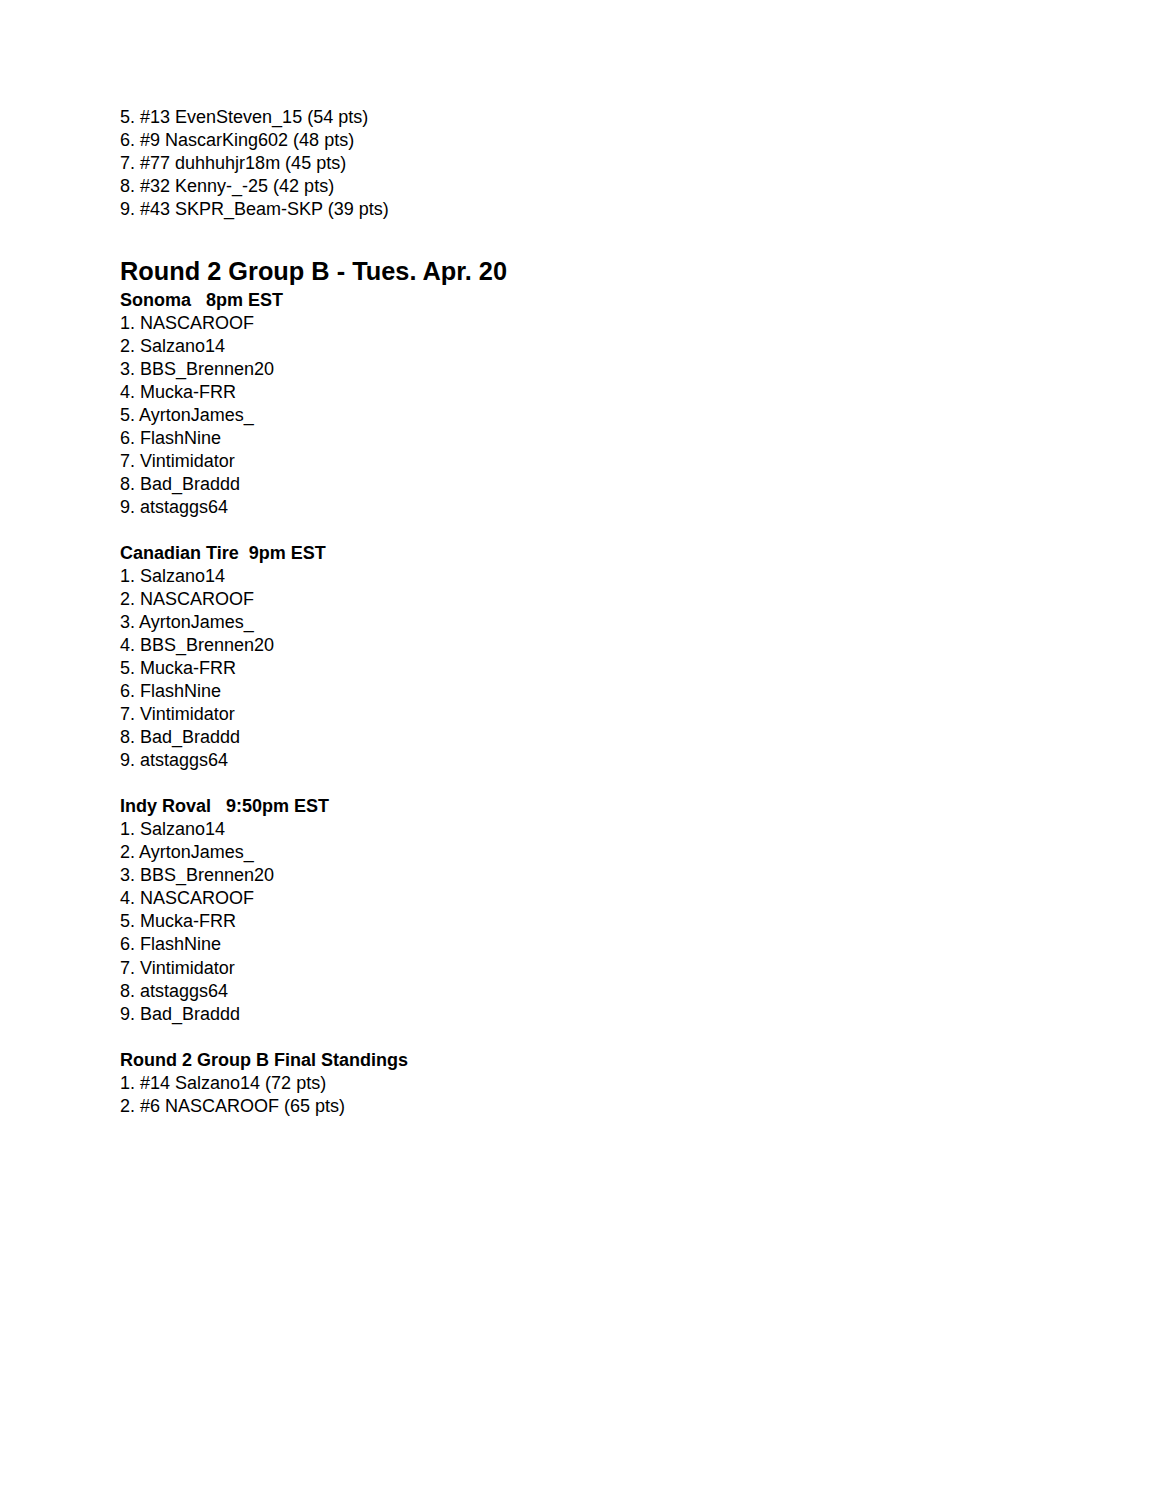5. #13 EvenSteven_15 (54 pts)
6. #9 NascarKing602 (48 pts)
7. #77 duhhuhjr18m (45 pts)
8. #32 Kenny-_-25 (42 pts)
9. #43 SKPR_Beam-SKP (39 pts)
Round 2 Group B - Tues. Apr. 20
Sonoma 8pm EST
1. NASCAROOF
2. Salzano14
3. BBS_Brennen20
4. Mucka-FRR
5. AyrtonJames_
6. FlashNine
7. Vintimidator
8. Bad_Braddd
9. atstaggs64
Canadian Tire 9pm EST
1. Salzano14
2. NASCAROOF
3. AyrtonJames_
4. BBS_Brennen20
5. Mucka-FRR
6. FlashNine
7. Vintimidator
8. Bad_Braddd
9. atstaggs64
Indy Roval 9:50pm EST
1. Salzano14
2. AyrtonJames_
3. BBS_Brennen20
4. NASCAROOF
5. Mucka-FRR
6. FlashNine
7. Vintimidator
8. atstaggs64
9. Bad_Braddd
Round 2 Group B Final Standings
1. #14 Salzano14 (72 pts)
2. #6 NASCAROOF (65 pts)